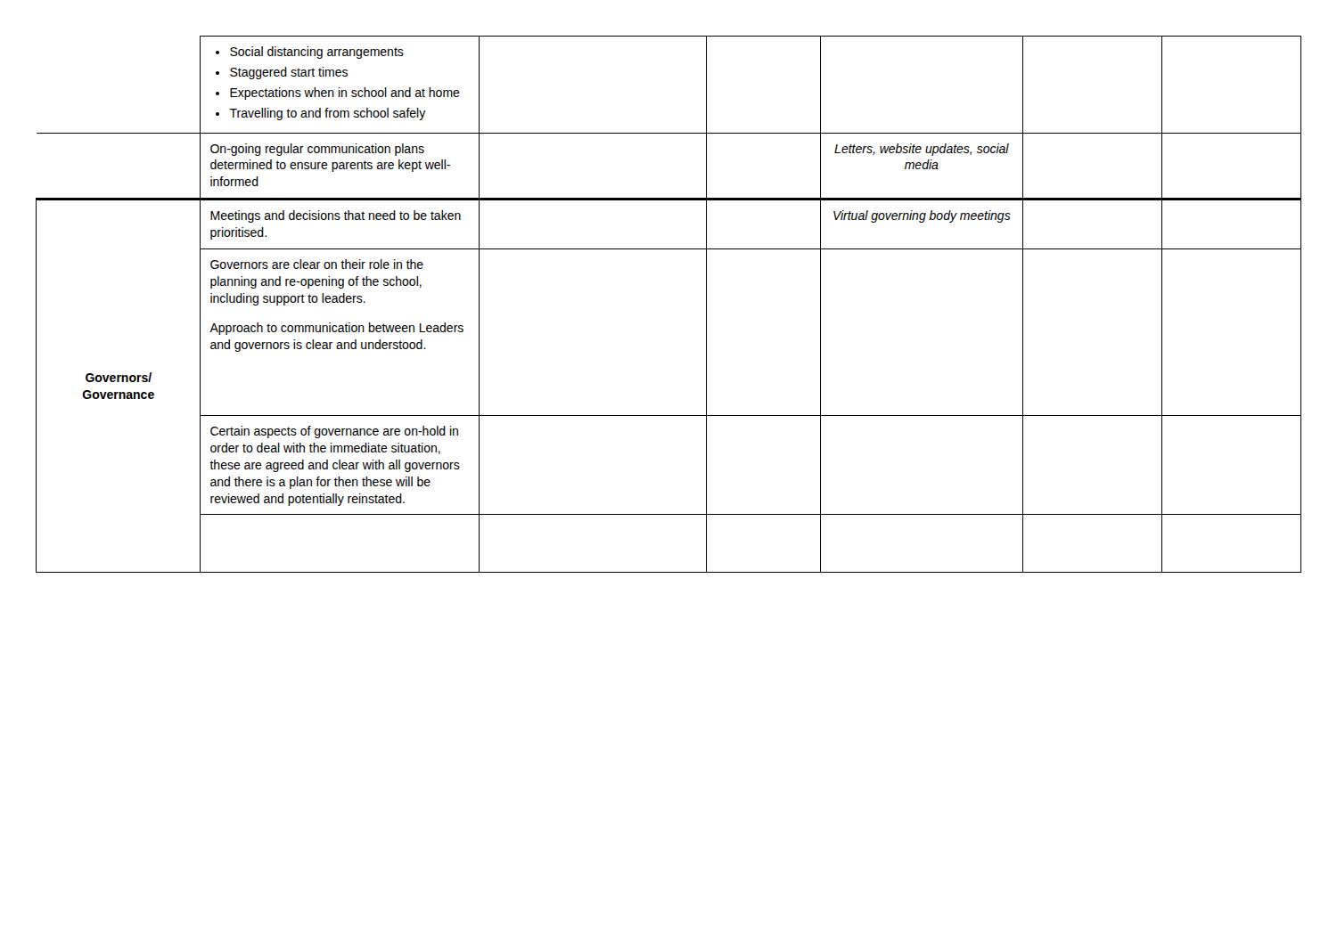| | Social distancing arrangements Staggered start times Expectations when in school and at home Travelling to and from school safely | | | | | |
| | On-going regular communication plans determined to ensure parents are kept well-informed | | | Letters, website updates, social media | | |
| Governors/ Governance | Meetings and decisions that need to be taken prioritised. | | | Virtual governing body meetings | | |
| Governors are clear on their role in the planning and re-opening of the school, including support to leaders. Approach to communication between Leaders and governors is clear and understood. | | | | | |
| Certain aspects of governance are on-hold in order to deal with the immediate situation, these are agreed and clear with all governors and there is a plan for then these will be reviewed and potentially reinstated. | | | | | |